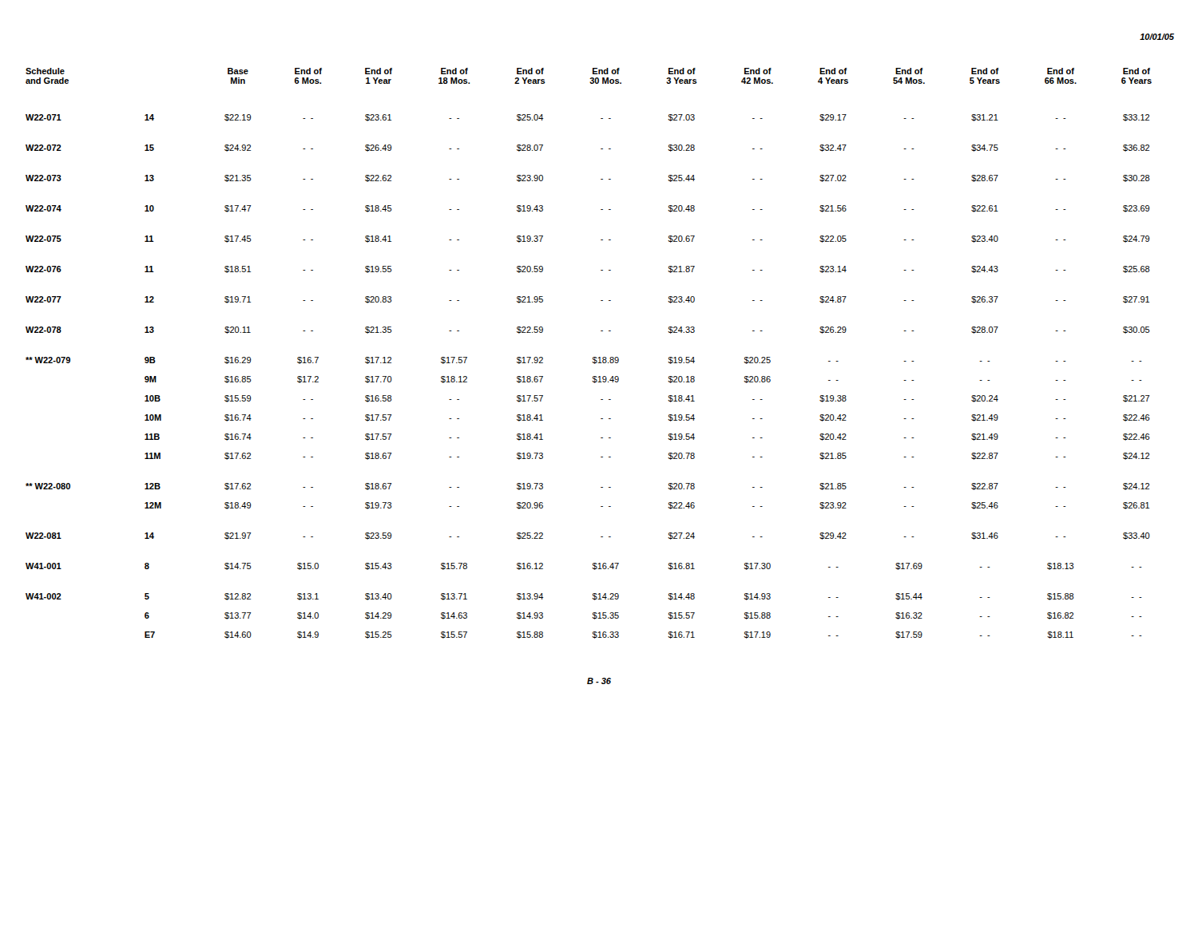10/01/05
| Schedule and Grade | | Base Min | End of 6 Mos. | End of 1 Year | End of 18 Mos. | End of 2 Years | End of 30 Mos. | End of 3 Years | End of 42 Mos. | End of 4 Years | End of 54 Mos. | End of 5 Years | End of 66 Mos. | End of 6 Years |
| --- | --- | --- | --- | --- | --- | --- | --- | --- | --- | --- | --- | --- | --- | --- |
| W22-071 | 14 | $22.19 | - - | $23.61 | - - | $25.04 | - - | $27.03 | - - | $29.17 | - - | $31.21 | - - | $33.12 |
| W22-072 | 15 | $24.92 | - - | $26.49 | - - | $28.07 | - - | $30.28 | - - | $32.47 | - - | $34.75 | - - | $36.82 |
| W22-073 | 13 | $21.35 | - - | $22.62 | - - | $23.90 | - - | $25.44 | - - | $27.02 | - - | $28.67 | - - | $30.28 |
| W22-074 | 10 | $17.47 | - - | $18.45 | - - | $19.43 | - - | $20.48 | - - | $21.56 | - - | $22.61 | - - | $23.69 |
| W22-075 | 11 | $17.45 | - - | $18.41 | - - | $19.37 | - - | $20.67 | - - | $22.05 | - - | $23.40 | - - | $24.79 |
| W22-076 | 11 | $18.51 | - - | $19.55 | - - | $20.59 | - - | $21.87 | - - | $23.14 | - - | $24.43 | - - | $25.68 |
| W22-077 | 12 | $19.71 | - - | $20.83 | - - | $21.95 | - - | $23.40 | - - | $24.87 | - - | $26.37 | - - | $27.91 |
| W22-078 | 13 | $20.11 | - - | $21.35 | - - | $22.59 | - - | $24.33 | - - | $26.29 | - - | $28.07 | - - | $30.05 |
| ** W22-079 | 9B | $16.29 | $16.7 | $17.12 | $17.57 | $17.92 | $18.89 | $19.54 | $20.25 | - - | - - | - - | - - | - - |
| | 9M | $16.85 | $17.2 | $17.70 | $18.12 | $18.67 | $19.49 | $20.18 | $20.86 | - - | - - | - - | - - | - - |
| | 10B | $15.59 | - - | $16.58 | - - | $17.57 | - - | $18.41 | - - | $19.38 | - - | $20.24 | - - | $21.27 |
| | 10M | $16.74 | - - | $17.57 | - - | $18.41 | - - | $19.54 | - - | $20.42 | - - | $21.49 | - - | $22.46 |
| | 11B | $16.74 | - - | $17.57 | - - | $18.41 | - - | $19.54 | - - | $20.42 | - - | $21.49 | - - | $22.46 |
| | 11M | $17.62 | - - | $18.67 | - - | $19.73 | - - | $20.78 | - - | $21.85 | - - | $22.87 | - - | $24.12 |
| ** W22-080 | 12B | $17.62 | - - | $18.67 | - - | $19.73 | - - | $20.78 | - - | $21.85 | - - | $22.87 | - - | $24.12 |
| | 12M | $18.49 | - - | $19.73 | - - | $20.96 | - - | $22.46 | - - | $23.92 | - - | $25.46 | - - | $26.81 |
| W22-081 | 14 | $21.97 | - - | $23.59 | - - | $25.22 | - - | $27.24 | - - | $29.42 | - - | $31.46 | - - | $33.40 |
| W41-001 | 8 | $14.75 | $15.0 | $15.43 | $15.78 | $16.12 | $16.47 | $16.81 | $17.30 | - - | $17.69 | - - | $18.13 | - - |
| W41-002 | 5 | $12.82 | $13.1 | $13.40 | $13.71 | $13.94 | $14.29 | $14.48 | $14.93 | - - | $15.44 | - - | $15.88 | - - |
| | 6 | $13.77 | $14.0 | $14.29 | $14.63 | $14.93 | $15.35 | $15.57 | $15.88 | - - | $16.32 | - - | $16.82 | - - |
| | E7 | $14.60 | $14.9 | $15.25 | $15.57 | $15.88 | $16.33 | $16.71 | $17.19 | - - | $17.59 | - - | $18.11 | - - |
B - 36